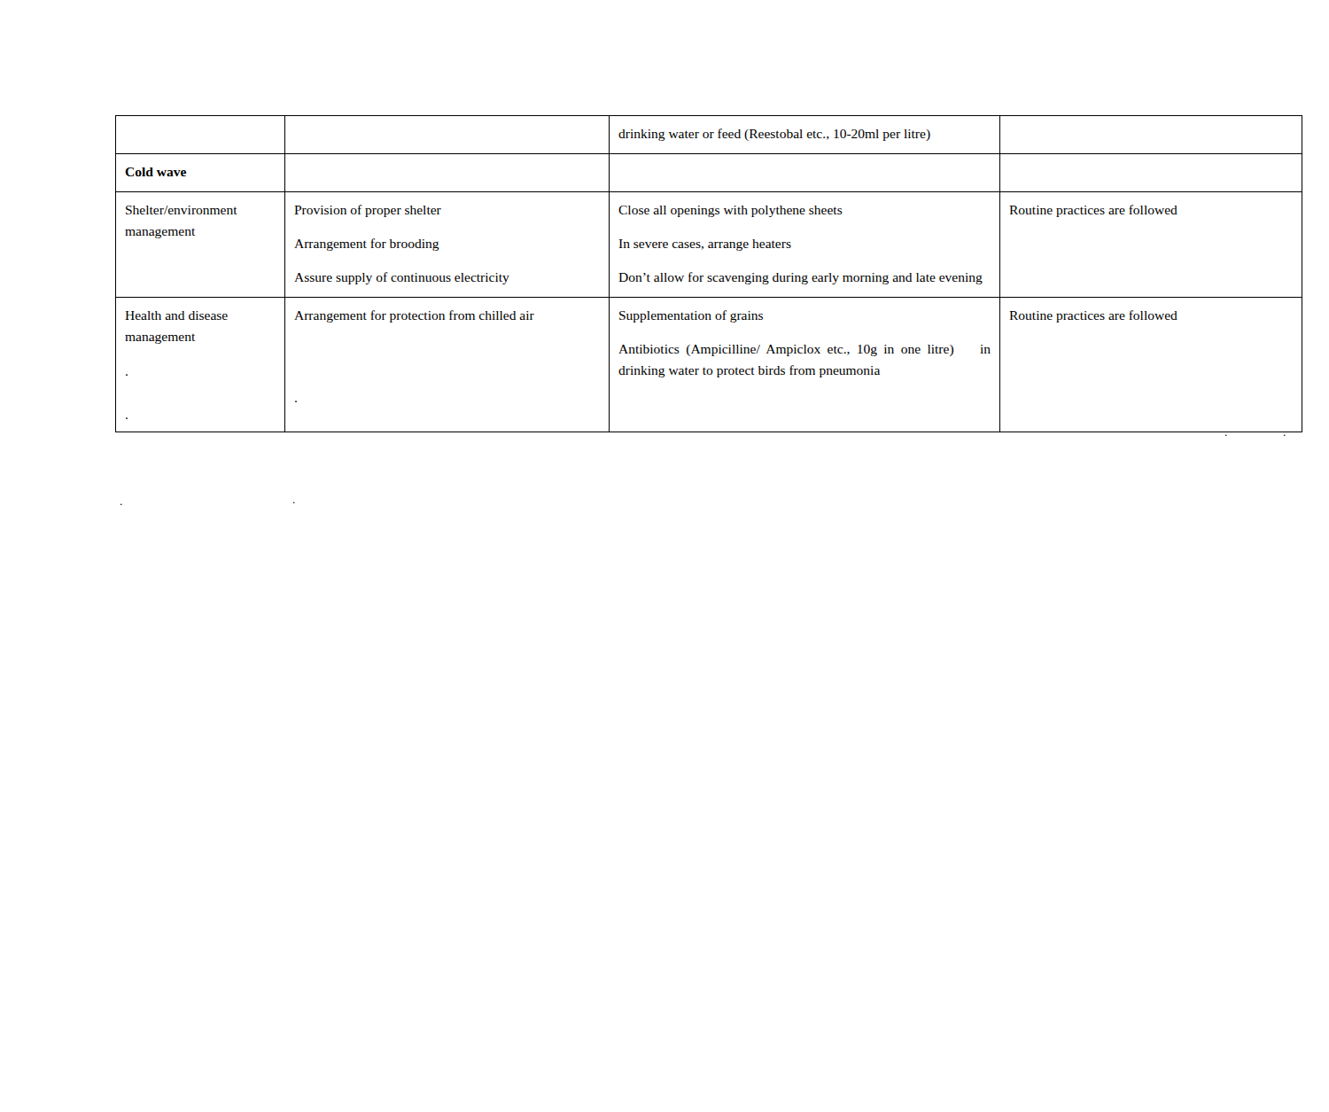| | | drinking water or feed (Reestobal etc., 10-20ml per litre) | |
| Cold wave | | | |
| Shelter/environment management | Provision of proper shelter Arrangement for brooding Assure supply of continuous electricity | Close all openings with polythene sheets In severe cases, arrange heaters Don’t allow for scavenging during early morning and late evening | Routine practices are followed |
| Health and disease management . . | Arrangement for protection from chilled air . | Supplementation of grains Antibiotics (Ampicilline/ Ampiclox etc., 10g in one litre) in drinking water to protect birds from pneumonia | Routine practices are followed |
. . . .